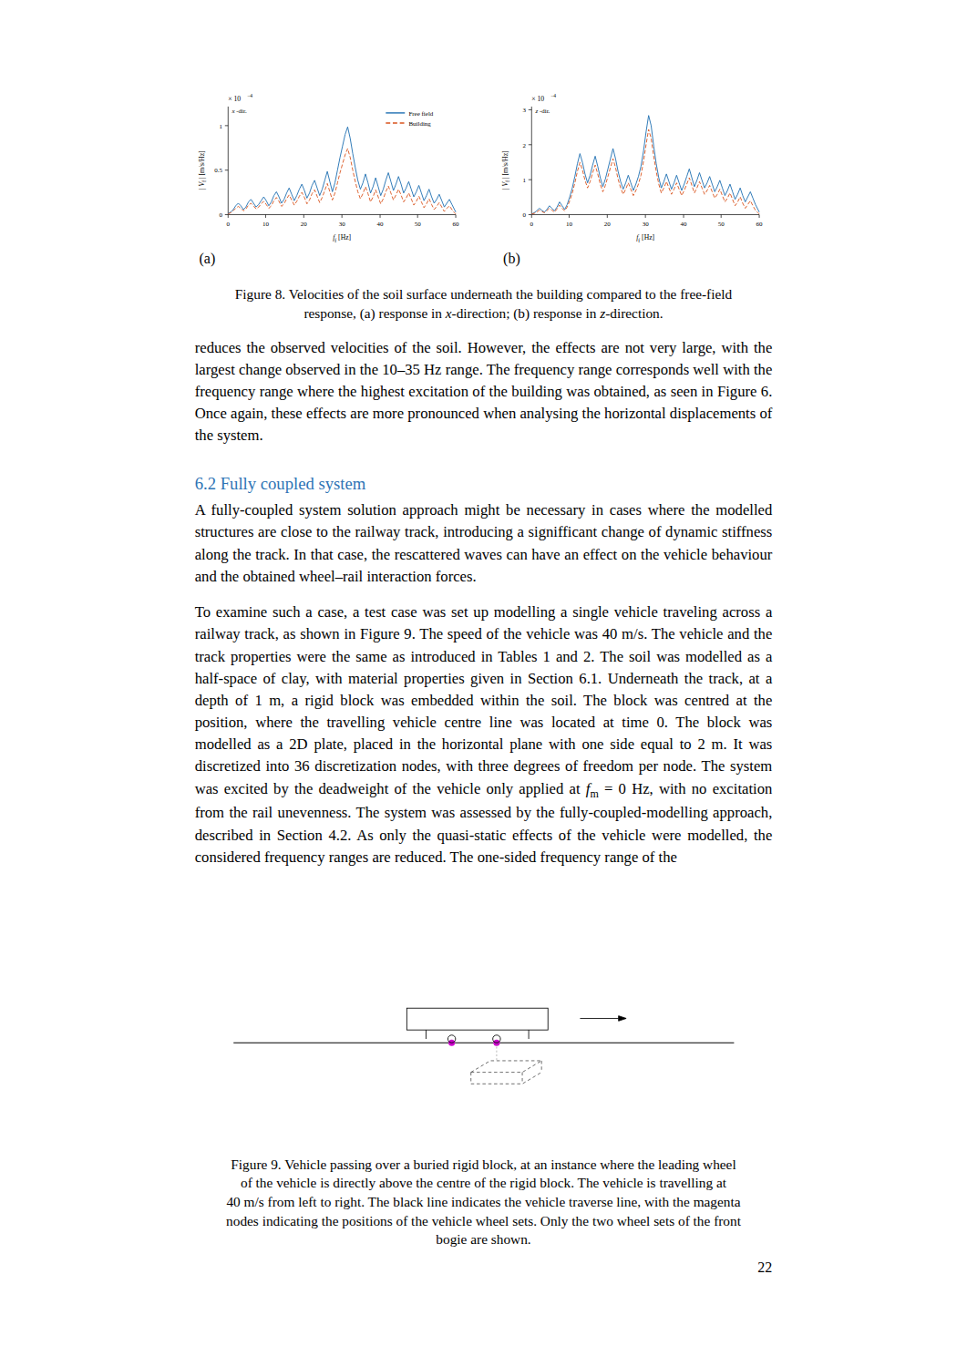| Vf | [m/s/Hz] × 10 −4 x -dir. 0 0.5 1 0 10 20 30 40 50 60 ff [Hz] Free field Building
(a)
| Vf | [m/s/Hz] × 10 −4 z -dir. 0 1 2 3 0 10 20 30 40 50 60 ff [Hz]
(b)
Figure 8. Velocities of the soil surface underneath the building compared to the free-field response, (a) response in x-direction; (b) response in z-direction.
reduces the observed velocities of the soil. However, the effects are not very large, with the largest change observed in the 10–35 Hz range. The frequency range corresponds well with the frequency range where the highest excitation of the building was obtained, as seen in Figure 6. Once again, these effects are more pronounced when analysing the horizontal displacements of the system.
6.2 Fully coupled system
A fully-coupled system solution approach might be necessary in cases where the modelled structures are close to the railway track, introducing a signifficant change of dynamic stiffness along the track. In that case, the rescattered waves can have an effect on the vehicle behaviour and the obtained wheel–rail interaction forces.
To examine such a case, a test case was set up modelling a single vehicle traveling across a railway track, as shown in Figure 9. The speed of the vehicle was 40 m/s. The vehicle and the track properties were the same as introduced in Tables 1 and 2. The soil was modelled as a half-space of clay, with material properties given in Section 6.1. Underneath the track, at a depth of 1 m, a rigid block was embedded within the soil. The block was centred at the position, where the travelling vehicle centre line was located at time 0. The block was modelled as a 2D plate, placed in the horizontal plane with one side equal to 2 m. It was discretized into 36 discretization nodes, with three degrees of freedom per node. The system was excited by the deadweight of the vehicle only applied at fm = 0 Hz, with no excitation from the rail unevenness. The system was assessed by the fully-coupled-modelling approach, described in Section 4.2. As only the quasi-static effects of the vehicle were modelled, the considered frequency ranges are reduced. The one-sided frequency range of the
Figure 9. Vehicle passing over a buried rigid block, at an instance where the leading wheel of the vehicle is directly above the centre of the rigid block. The vehicle is travelling at 40 m/s from left to right. The black line indicates the vehicle traverse line, with the magenta nodes indicating the positions of the vehicle wheel sets. Only the two wheel sets of the front bogie are shown.
22